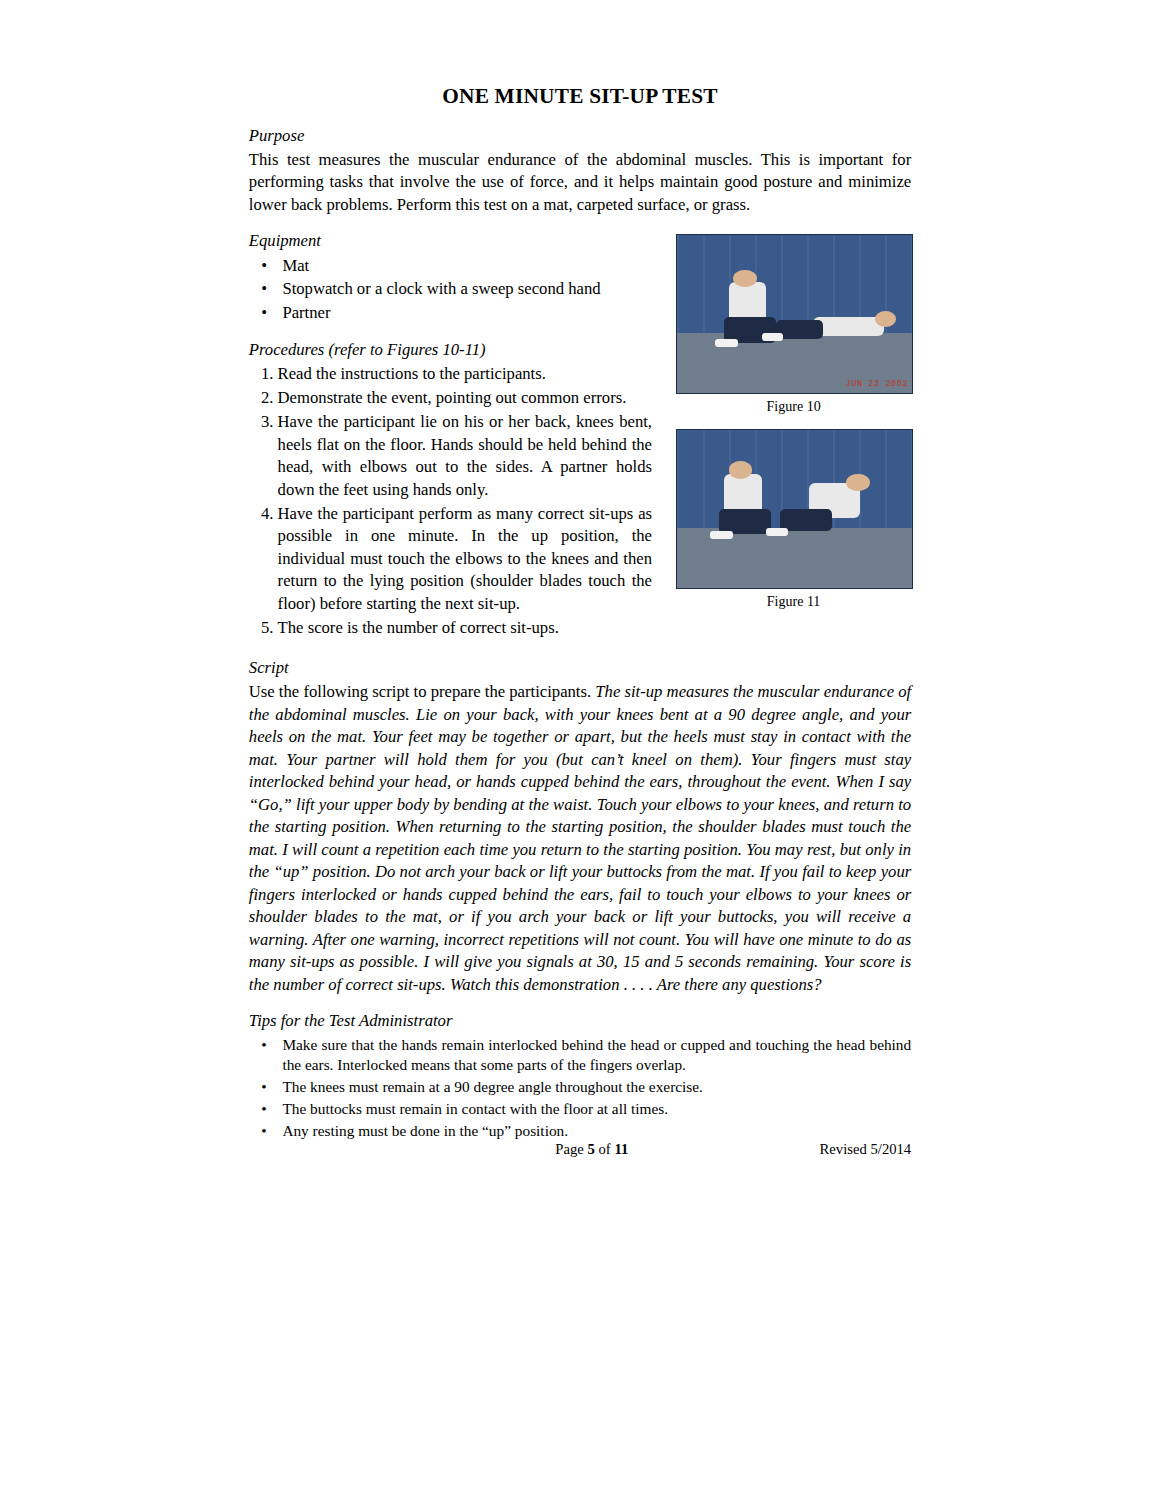ONE MINUTE SIT-UP TEST
Purpose
This test measures the muscular endurance of the abdominal muscles. This is important for performing tasks that involve the use of force, and it helps maintain good posture and minimize lower back problems. Perform this test on a mat, carpeted surface, or grass.
JUN 23 2002
Figure 10
Figure 11
Equipment
Mat
Stopwatch or a clock with a sweep second hand
Partner
Procedures (refer to Figures 10-11)
Read the instructions to the participants.
Demonstrate the event, pointing out common errors.
Have the participant lie on his or her back, knees bent, heels flat on the floor. Hands should be held behind the head, with elbows out to the sides. A partner holds down the feet using hands only.
Have the participant perform as many correct sit-ups as possible in one minute. In the up position, the individual must touch the elbows to the knees and then return to the lying position (shoulder blades touch the floor) before starting the next sit-up.
The score is the number of correct sit-ups.
Script
Use the following script to prepare the participants. The sit-up measures the muscular endurance of the abdominal muscles. Lie on your back, with your knees bent at a 90 degree angle, and your heels on the mat. Your feet may be together or apart, but the heels must stay in contact with the mat. Your partner will hold them for you (but can’t kneel on them). Your fingers must stay interlocked behind your head, or hands cupped behind the ears, throughout the event. When I say “Go,” lift your upper body by bending at the waist. Touch your elbows to your knees, and return to the starting position. When returning to the starting position, the shoulder blades must touch the mat. I will count a repetition each time you return to the starting position. You may rest, but only in the “up” position. Do not arch your back or lift your buttocks from the mat. If you fail to keep your fingers interlocked or hands cupped behind the ears, fail to touch your elbows to your knees or shoulder blades to the mat, or if you arch your back or lift your buttocks, you will receive a warning. After one warning, incorrect repetitions will not count. You will have one minute to do as many sit-ups as possible. I will give you signals at 30, 15 and 5 seconds remaining. Your score is the number of correct sit-ups. Watch this demonstration . . . . Are there any questions?
Tips for the Test Administrator
Make sure that the hands remain interlocked behind the head or cupped and touching the head behind the ears. Interlocked means that some parts of the fingers overlap.
The knees must remain at a 90 degree angle throughout the exercise.
The buttocks must remain in contact with the floor at all times.
Any resting must be done in the “up” position.
Page 5 of 11
Revised 5/2014